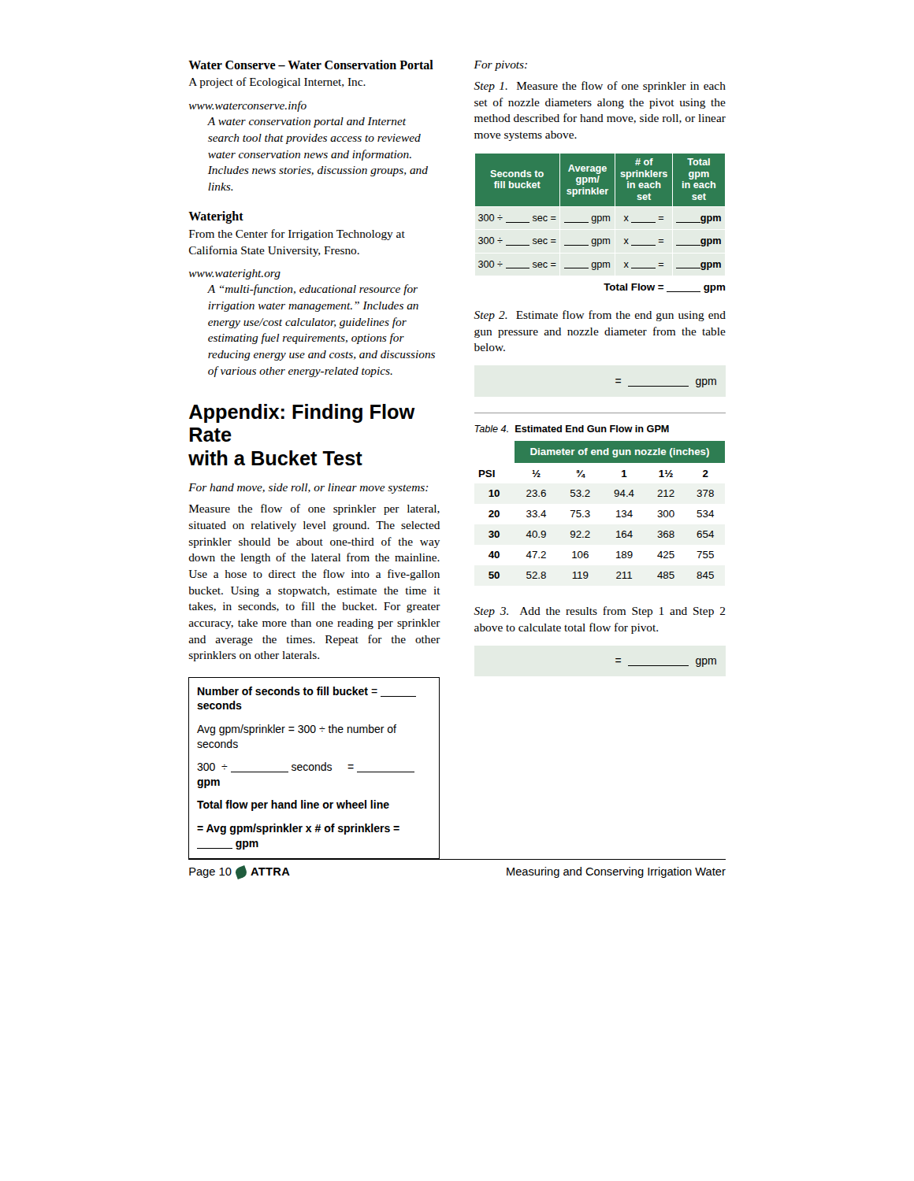Water Conserve – Water Conservation Portal
A project of Ecological Internet, Inc.
www.waterconserve.info
A water conservation portal and Internet search tool that provides access to reviewed water conservation news and information. Includes news stories, discussion groups, and links.
Wateright
From the Center for Irrigation Technology at California State University, Fresno.
www.wateright.org
A “multi-function, educational resource for irrigation water management.” Includes an energy use/cost calculator, guidelines for estimating fuel requirements, options for reducing energy use and costs, and discussions of various other energy-related topics.
Appendix: Finding Flow Rate
with a Bucket Test
For hand move, side roll, or linear move systems:
Measure the flow of one sprinkler per lateral, situated on relatively level ground. The selected sprinkler should be about one-third of the way down the length of the lateral from the mainline. Use a hose to direct the flow into a five-gallon bucket. Using a stopwatch, estimate the time it takes, in seconds, to fill the bucket. For greater accuracy, take more than one reading per sprinkler and average the times. Repeat for the other sprinklers on other laterals.
Number of seconds to fill bucket = seconds
Avg gpm/sprinkler = 300 ÷ the number of seconds
300 ÷ seconds = gpm
Total flow per hand line or wheel line
= Avg gpm/sprinkler x # of sprinklers = gpm
For pivots:
Step 1. Measure the flow of one sprinkler in each set of nozzle diameters along the pivot using the method described for hand move, side roll, or linear move systems above.
| Seconds to fill bucket | Average gpm/ sprinkler | # of sprinklers in each set | Total gpm in each set |
| --- | --- | --- | --- |
| 300 ÷ sec = | gpm | x = | gpm |
| 300 ÷ sec = | gpm | x = | gpm |
| 300 ÷ sec = | gpm | x = | gpm |
Total Flow = gpm
Step 2. Estimate flow from the end gun using end gun pressure and nozzle diameter from the table below.
= gpm
Table 4. Estimated End Gun Flow in GPM
| | Diameter of end gun nozzle (inches) |
| --- | --- |
| PSI | ½ | ¾ | 1 | 1½ | 2 |
| 10 | 23.6 | 53.2 | 94.4 | 212 | 378 |
| 20 | 33.4 | 75.3 | 134 | 300 | 534 |
| 30 | 40.9 | 92.2 | 164 | 368 | 654 |
| 40 | 47.2 | 106 | 189 | 425 | 755 |
| 50 | 52.8 | 119 | 211 | 485 | 845 |
Step 3. Add the results from Step 1 and Step 2 above to calculate total flow for pivot.
= gpm
Page 10 ATTRA
Measuring and Conserving Irrigation Water